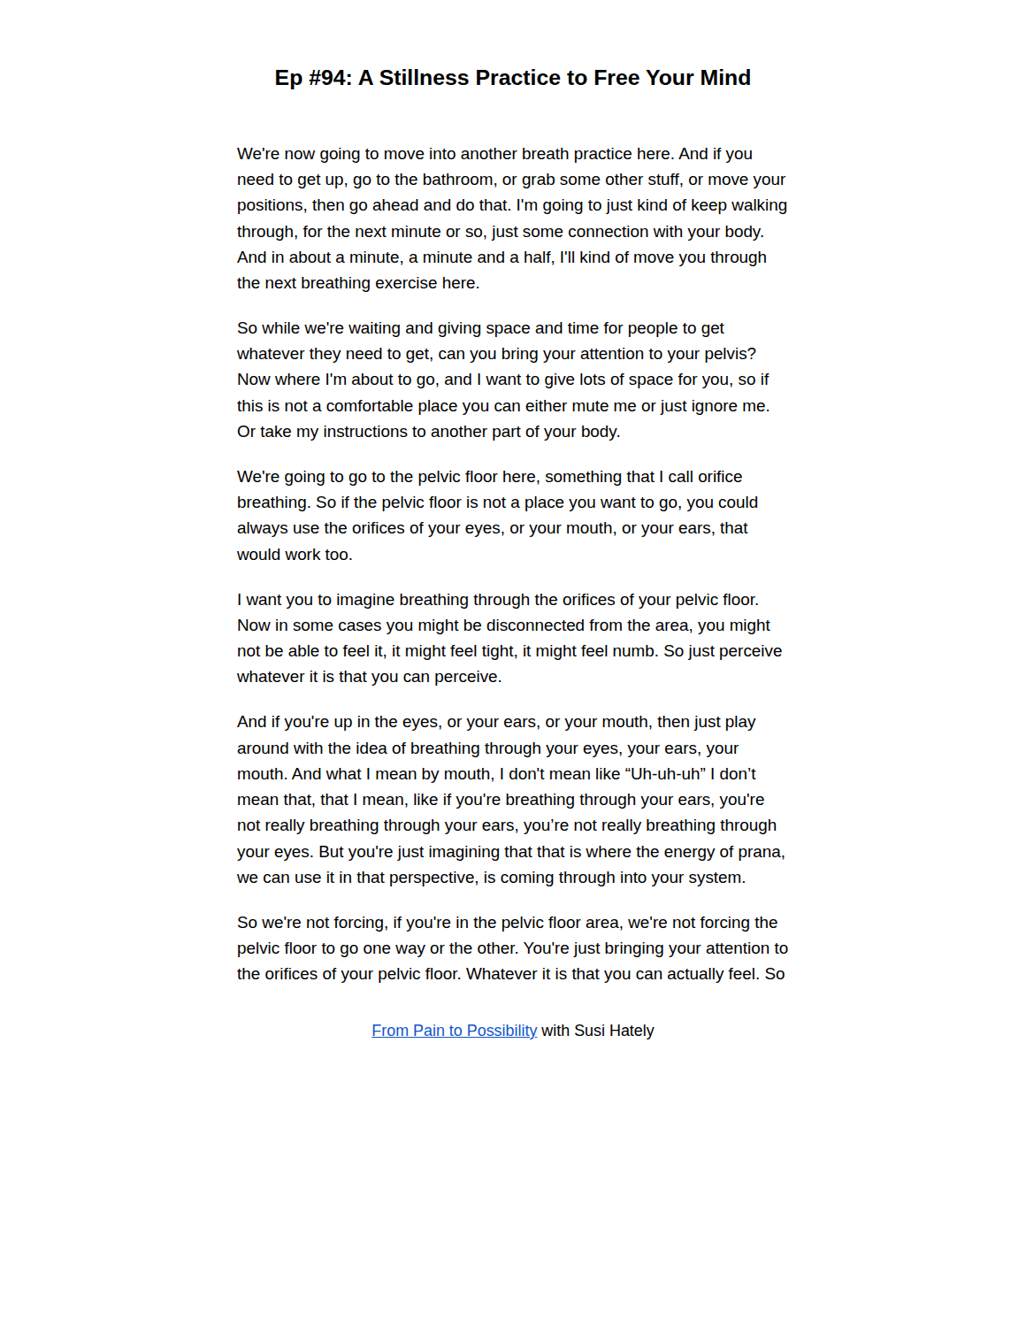Ep #94: A Stillness Practice to Free Your Mind
We're now going to move into another breath practice here. And if you need to get up, go to the bathroom, or grab some other stuff, or move your positions, then go ahead and do that. I'm going to just kind of keep walking through, for the next minute or so, just some connection with your body. And in about a minute, a minute and a half, I'll kind of move you through the next breathing exercise here.
So while we're waiting and giving space and time for people to get whatever they need to get, can you bring your attention to your pelvis? Now where I'm about to go, and I want to give lots of space for you, so if this is not a comfortable place you can either mute me or just ignore me. Or take my instructions to another part of your body.
We're going to go to the pelvic floor here, something that I call orifice breathing. So if the pelvic floor is not a place you want to go, you could always use the orifices of your eyes, or your mouth, or your ears, that would work too.
I want you to imagine breathing through the orifices of your pelvic floor. Now in some cases you might be disconnected from the area, you might not be able to feel it, it might feel tight, it might feel numb. So just perceive whatever it is that you can perceive.
And if you're up in the eyes, or your ears, or your mouth, then just play around with the idea of breathing through your eyes, your ears, your mouth. And what I mean by mouth, I don't mean like “Uh-uh-uh” I don’t mean that, that I mean, like if you're breathing through your ears, you're not really breathing through your ears, you’re not really breathing through your eyes. But you're just imagining that that is where the energy of prana, we can use it in that perspective, is coming through into your system.
So we're not forcing, if you're in the pelvic floor area, we're not forcing the pelvic floor to go one way or the other. You're just bringing your attention to the orifices of your pelvic floor. Whatever it is that you can actually feel. So
From Pain to Possibility with Susi Hately